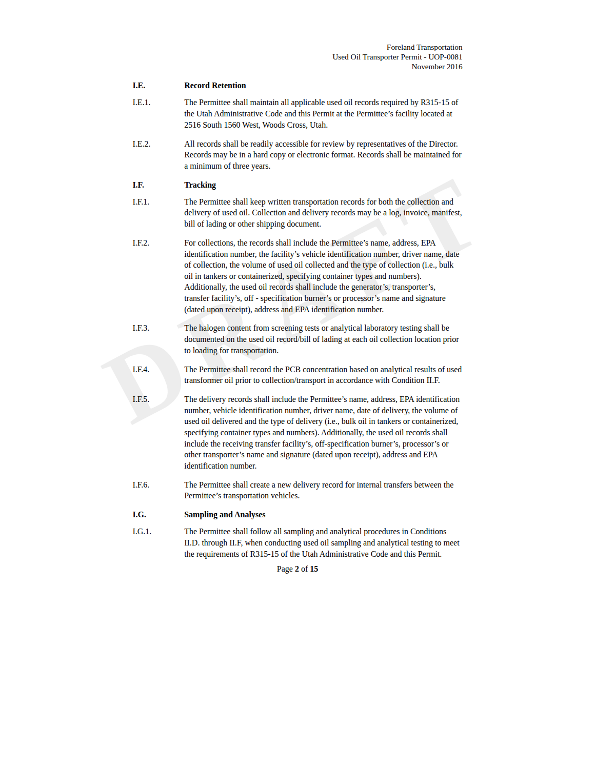DRAFT
Foreland Transportation
Used Oil Transporter Permit - UOP-0081
November 2016
| I.E. | Record Retention |
| I.E.1. | The Permittee shall maintain all applicable used oil records required by R315-15 of the Utah Administrative Code and this Permit at the Permittee’s facility located at 2516 South 1560 West, Woods Cross, Utah. |
| I.E.2. | All records shall be readily accessible for review by representatives of the Director. Records may be in a hard copy or electronic format. Records shall be maintained for a minimum of three years. |
| I.F. | Tracking |
| I.F.1. | The Permittee shall keep written transportation records for both the collection and delivery of used oil. Collection and delivery records may be a log, invoice, manifest, bill of lading or other shipping document. |
| I.F.2. | For collections, the records shall include the Permittee’s name, address, EPA identification number, the facility’s vehicle identification number, driver name, date of collection, the volume of used oil collected and the type of collection (i.e., bulk oil in tankers or containerized, specifying container types and numbers). Additionally, the used oil records shall include the generator’s, transporter’s, transfer facility’s, off - specification burner’s or processor’s name and signature (dated upon receipt), address and EPA identification number. |
| I.F.3. | The halogen content from screening tests or analytical laboratory testing shall be documented on the used oil record/bill of lading at each oil collection location prior to loading for transportation. |
| I.F.4. | The Permittee shall record the PCB concentration based on analytical results of used transformer oil prior to collection/transport in accordance with Condition II.F. |
| I.F.5. | The delivery records shall include the Permittee’s name, address, EPA identification number, vehicle identification number, driver name, date of delivery, the volume of used oil delivered and the type of delivery (i.e., bulk oil in tankers or containerized, specifying container types and numbers). Additionally, the used oil records shall include the receiving transfer facility’s, off-specification burner’s, processor’s or other transporter’s name and signature (dated upon receipt), address and EPA identification number. |
| I.F.6. | The Permittee shall create a new delivery record for internal transfers between the Permittee’s transportation vehicles. |
| I.G. | Sampling and Analyses |
| I.G.1. | The Permittee shall follow all sampling and analytical procedures in Conditions II.D. through II.F, when conducting used oil sampling and analytical testing to meet the requirements of R315-15 of the Utah Administrative Code and this Permit. |
Page 2 of 15